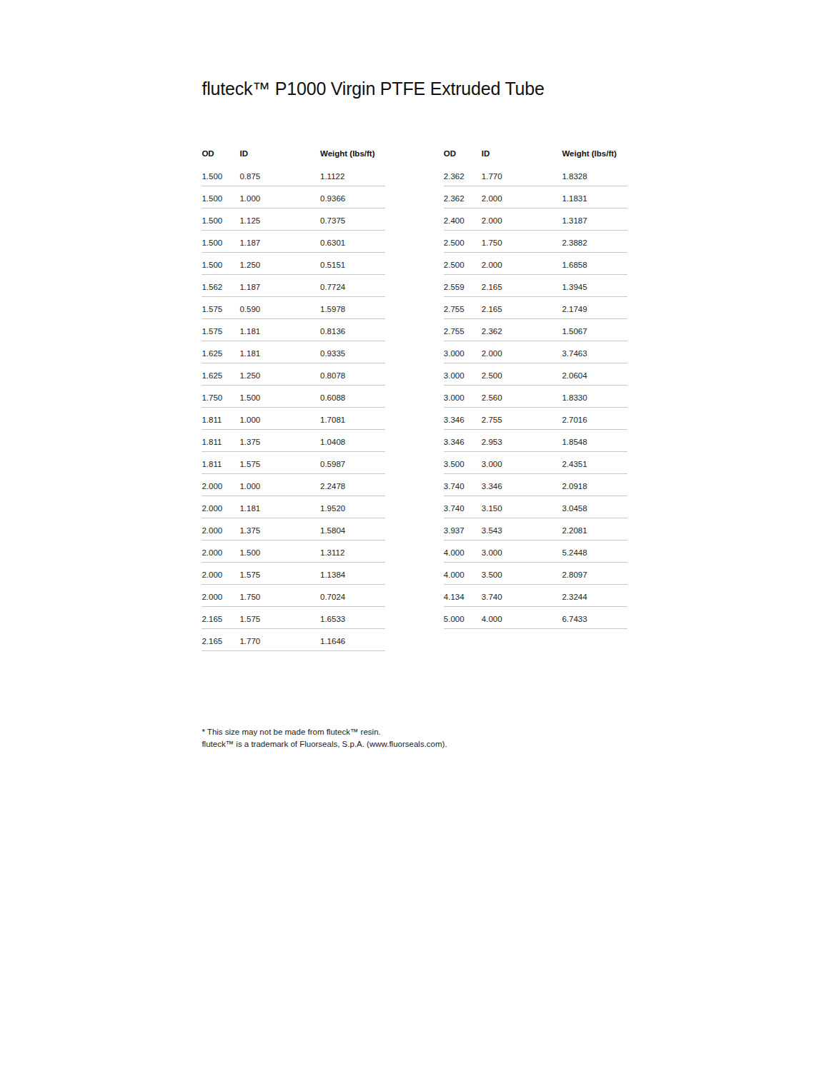fluteck™ P1000 Virgin PTFE Extruded Tube
| OD | ID | Weight (lbs/ft) |
| --- | --- | --- |
| 1.500 | 0.875 | 1.1122 |
| 1.500 | 1.000 | 0.9366 |
| 1.500 | 1.125 | 0.7375 |
| 1.500 | 1.187 | 0.6301 |
| 1.500 | 1.250 | 0.5151 |
| 1.562 | 1.187 | 0.7724 |
| 1.575 | 0.590 | 1.5978 |
| 1.575 | 1.181 | 0.8136 |
| 1.625 | 1.181 | 0.9335 |
| 1.625 | 1.250 | 0.8078 |
| 1.750 | 1.500 | 0.6088 |
| 1.811 | 1.000 | 1.7081 |
| 1.811 | 1.375 | 1.0408 |
| 1.811 | 1.575 | 0.5987 |
| 2.000 | 1.000 | 2.2478 |
| 2.000 | 1.181 | 1.9520 |
| 2.000 | 1.375 | 1.5804 |
| 2.000 | 1.500 | 1.3112 |
| 2.000 | 1.575 | 1.1384 |
| 2.000 | 1.750 | 0.7024 |
| 2.165 | 1.575 | 1.6533 |
| 2.165 | 1.770 | 1.1646 |
| OD | ID | Weight (lbs/ft) |
| --- | --- | --- |
| 2.362 | 1.770 | 1.8328 |
| 2.362 | 2.000 | 1.1831 |
| 2.400 | 2.000 | 1.3187 |
| 2.500 | 1.750 | 2.3882 |
| 2.500 | 2.000 | 1.6858 |
| 2.559 | 2.165 | 1.3945 |
| 2.755 | 2.165 | 2.1749 |
| 2.755 | 2.362 | 1.5067 |
| 3.000 | 2.000 | 3.7463 |
| 3.000 | 2.500 | 2.0604 |
| 3.000 | 2.560 | 1.8330 |
| 3.346 | 2.755 | 2.7016 |
| 3.346 | 2.953 | 1.8548 |
| 3.500 | 3.000 | 2.4351 |
| 3.740 | 3.346 | 2.0918 |
| 3.740 | 3.150 | 3.0458 |
| 3.937 | 3.543 | 2.2081 |
| 4.000 | 3.000 | 5.2448 |
| 4.000 | 3.500 | 2.8097 |
| 4.134 | 3.740 | 2.3244 |
| 5.000 | 4.000 | 6.7433 |
* This size may not be made from fluteck™ resin.
fluteck™ is a trademark of Fluorseals, S.p.A. (www.fluorseals.com).